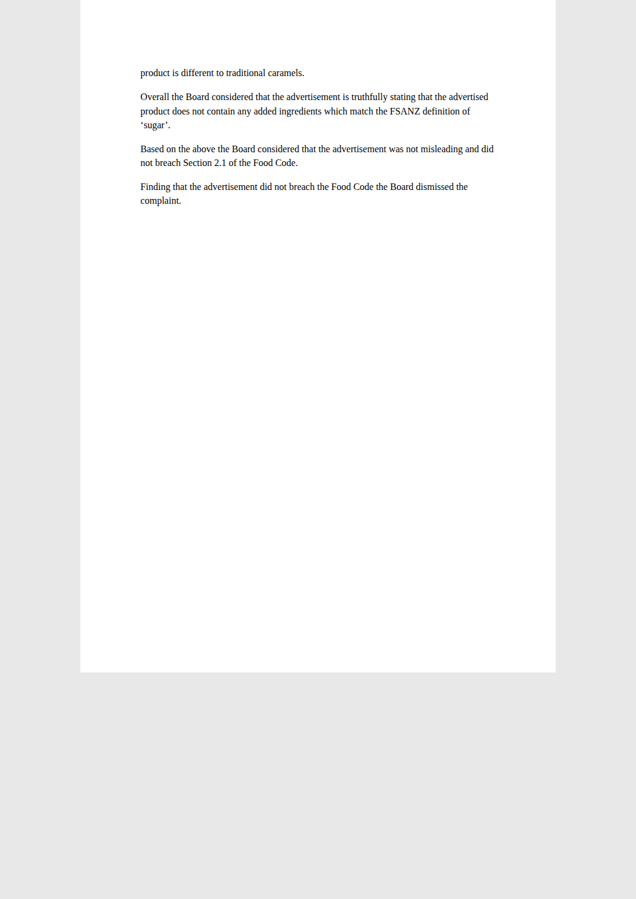product is different to traditional caramels.
Overall the Board considered that the advertisement is truthfully stating that the advertised product does not contain any added ingredients which match the FSANZ definition of ‘sugar’.
Based on the above the Board considered that the advertisement was not misleading and did not breach Section 2.1 of the Food Code.
Finding that the advertisement did not breach the Food Code the Board dismissed the complaint.